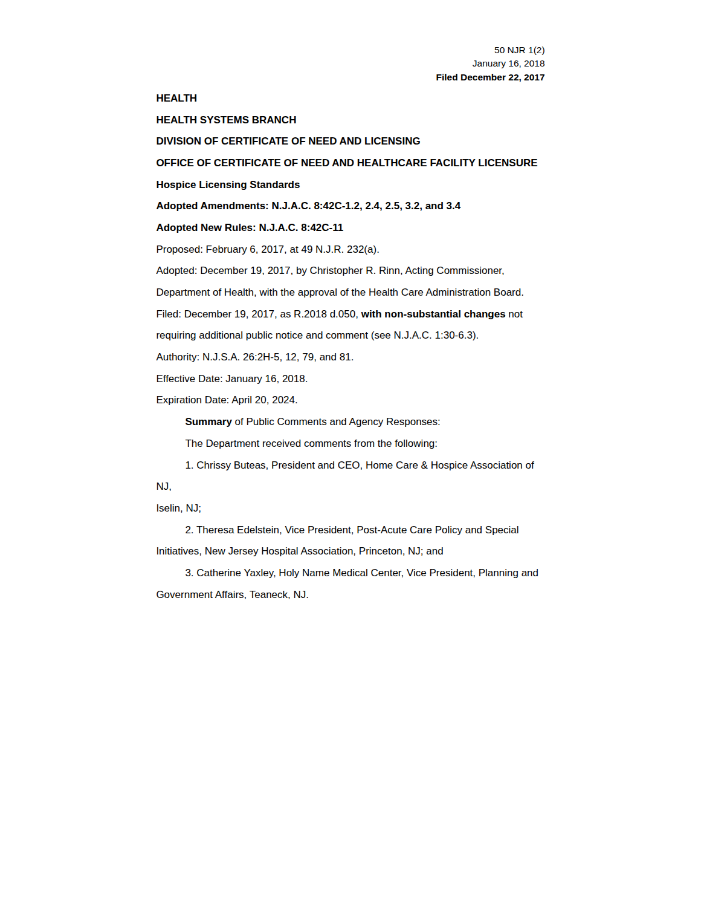50 NJR 1(2)
January 16, 2018
Filed December 22, 2017
HEALTH
HEALTH SYSTEMS BRANCH
DIVISION OF CERTIFICATE OF NEED AND LICENSING
OFFICE OF CERTIFICATE OF NEED AND HEALTHCARE FACILITY LICENSURE
Hospice Licensing Standards
Adopted Amendments: N.J.A.C. 8:42C-1.2, 2.4, 2.5, 3.2, and 3.4
Adopted New Rules: N.J.A.C. 8:42C-11
Proposed: February 6, 2017, at 49 N.J.R. 232(a).
Adopted: December 19, 2017, by Christopher R. Rinn, Acting Commissioner,
Department of Health, with the approval of the Health Care Administration Board.
Filed: December 19, 2017, as R.2018 d.050, with non-substantial changes not
requiring additional public notice and comment (see N.J.A.C. 1:30-6.3).
Authority: N.J.S.A. 26:2H-5, 12, 79, and 81.
Effective Date: January 16, 2018.
Expiration Date: April 20, 2024.
Summary of Public Comments and Agency Responses:
The Department received comments from the following:
1. Chrissy Buteas, President and CEO, Home Care & Hospice Association of NJ,
Iselin, NJ;
2. Theresa Edelstein, Vice President, Post-Acute Care Policy and Special
Initiatives, New Jersey Hospital Association, Princeton, NJ; and
3. Catherine Yaxley, Holy Name Medical Center, Vice President, Planning and
Government Affairs, Teaneck, NJ.